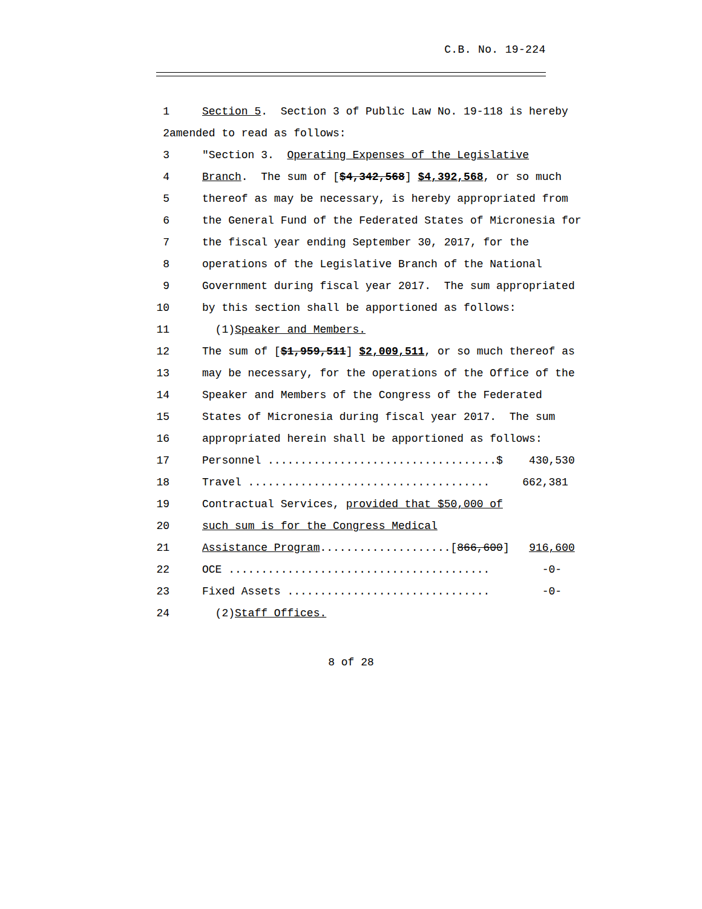C.B. No. 19-224
| 1 | Section 5 . Section 3 of Public Law No. 19-118 is hereby |
| 2 | amended to read as follows: |
| 3 | "Section 3. Operating Expenses of the Legislative |
| 4 | Branch . The sum of [ $4,342,568 ] $4,392,568 , or so much |
| 5 | thereof as may be necessary, is hereby appropriated from |
| 6 | the General Fund of the Federated States of Micronesia for |
| 7 | the fiscal year ending September 30, 2017, for the |
| 8 | operations of the Legislative Branch of the National |
| 9 | Government during fiscal year 2017. The sum appropriated |
| 10 | by this section shall be apportioned as follows: |
| 11 | (1) Speaker and Members. |
| 12 | The sum of [ $1,959,511 ] $2,009,511 , or so much thereof as |
| 13 | may be necessary, for the operations of the Office of the |
| 14 | Speaker and Members of the Congress of the Federated |
| 15 | States of Micronesia during fiscal year 2017. The sum |
| 16 | appropriated herein shall be apportioned as follows: |
| 17 | Personnel ...................................$ 430,530 |
| 18 | Travel ..................................... 662,381 |
| 19 | Contractual Services, provided that $50,000 of |
| 20 | such sum is for the Congress Medical |
| 21 | Assistance Program ....................[ 866,600 ] 916,600 |
| 22 | OCE ........................................ -0- |
| 23 | Fixed Assets ............................... -0- |
| 24 | (2) Staff Offices. |
8 of 28